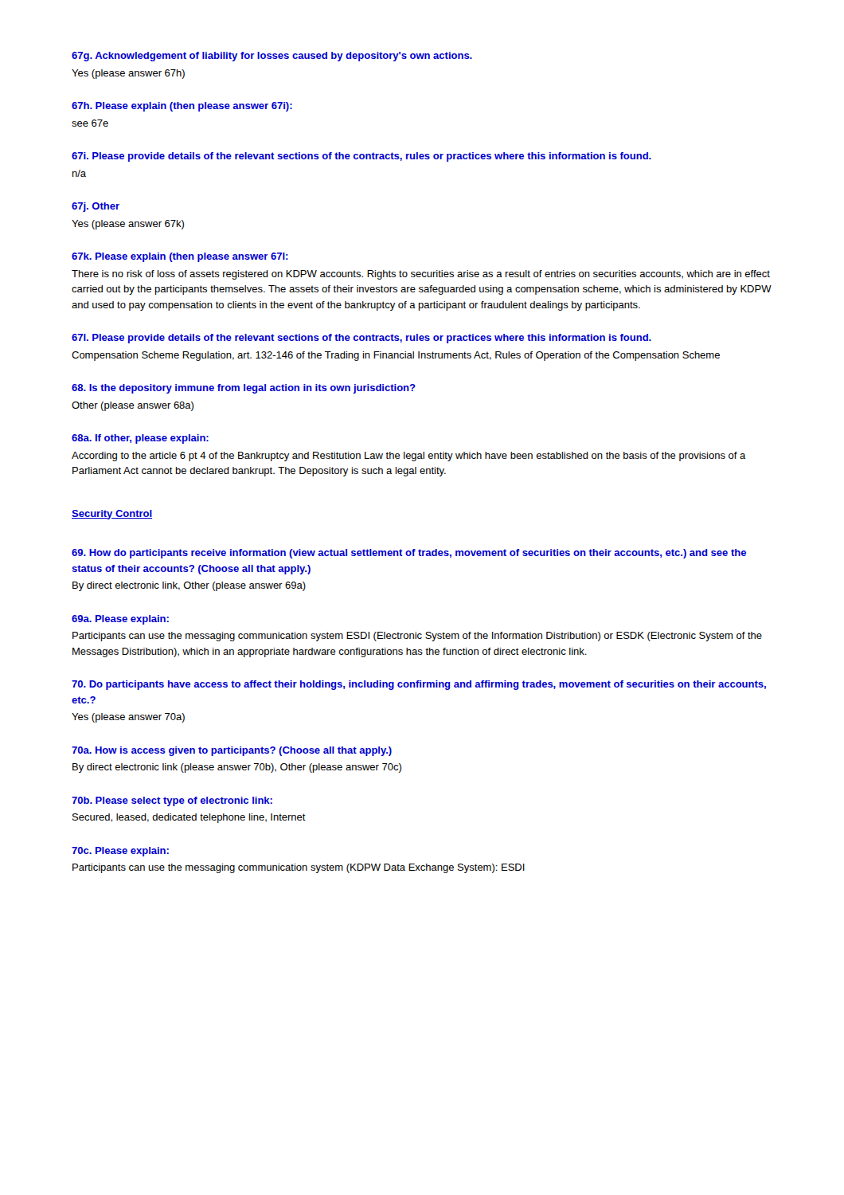67g. Acknowledgement of liability for losses caused by depository's own actions.
Yes (please answer 67h)
67h. Please explain (then please answer 67i):
see 67e
67i. Please provide details of the relevant sections of the contracts, rules or practices where this information is found.
n/a
67j. Other
Yes (please answer 67k)
67k. Please explain (then please answer 67l:
There is no risk of loss of assets registered on KDPW accounts. Rights to securities arise as a result of entries on securities accounts, which are in effect carried out by the participants themselves. The assets of their investors are safeguarded using a compensation scheme, which is administered by KDPW and used to pay compensation to clients in the event of the bankruptcy of a participant or fraudulent dealings by participants.
67l. Please provide details of the relevant sections of the contracts, rules or practices where this information is found.
Compensation Scheme Regulation, art. 132-146 of the Trading in Financial Instruments Act, Rules of Operation of the Compensation Scheme
68. Is the depository immune from legal action in its own jurisdiction?
Other (please answer 68a)
68a. If other, please explain:
According to the article 6 pt 4 of the Bankruptcy and Restitution Law the legal entity which have been established on the basis of the provisions of a Parliament Act cannot be declared bankrupt. The Depository is such a legal entity.
Security Control
69. How do participants receive information (view actual settlement of trades, movement of securities on their accounts, etc.) and see the status of their accounts? (Choose all that apply.)
By direct electronic link, Other (please answer 69a)
69a. Please explain:
Participants can use the messaging communication system ESDI (Electronic System of the Information Distribution) or ESDK (Electronic System of the Messages Distribution), which in an appropriate hardware configurations has the function of direct electronic link.
70. Do participants have access to affect their holdings, including confirming and affirming trades, movement of securities on their accounts, etc.?
Yes (please answer 70a)
70a. How is access given to participants? (Choose all that apply.)
By direct electronic link (please answer 70b), Other (please answer 70c)
70b. Please select type of electronic link:
Secured, leased, dedicated telephone line, Internet
70c. Please explain:
Participants can use the messaging communication system (KDPW Data Exchange System): ESDI